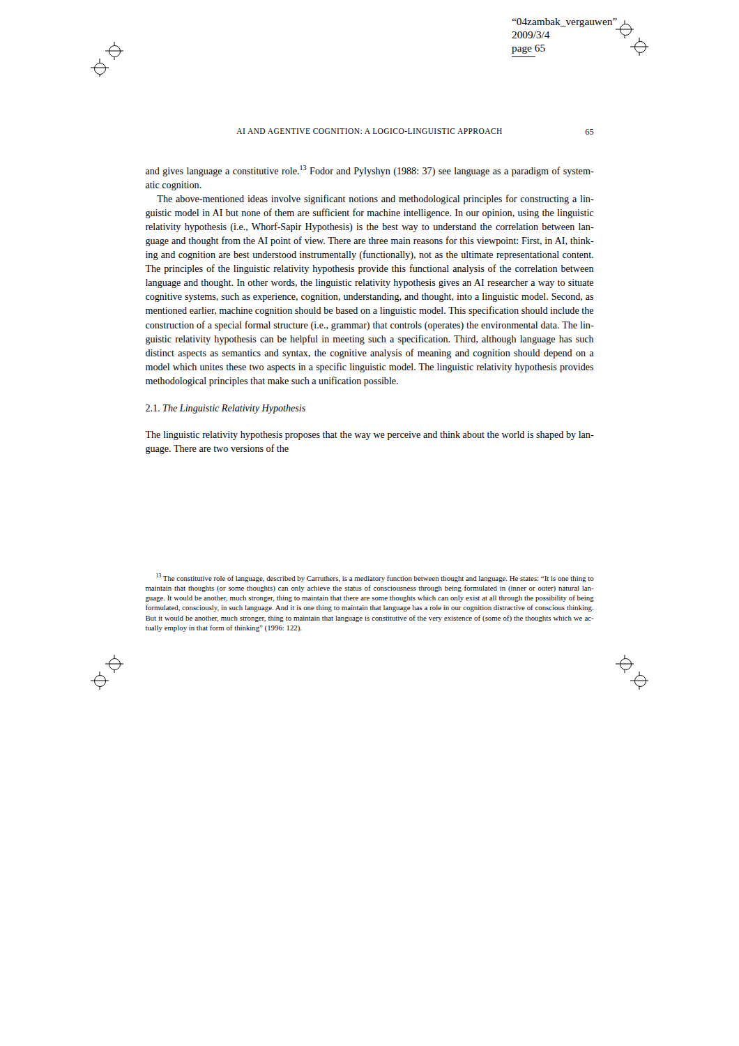“04zambak_vergauwen”
2009/3/4
page 65
AI AND AGENTIVE COGNITION: A LOGICO-LINGUISTIC APPROACH 65
and gives language a constitutive role.13 Fodor and Pylyshyn (1988: 37) see language as a paradigm of systematic cognition.
The above-mentioned ideas involve significant notions and methodological principles for constructing a linguistic model in AI but none of them are sufficient for machine intelligence. In our opinion, using the linguistic relativity hypothesis (i.e., Whorf-Sapir Hypothesis) is the best way to understand the correlation between language and thought from the AI point of view. There are three main reasons for this viewpoint: First, in AI, thinking and cognition are best understood instrumentally (functionally), not as the ultimate representational content. The principles of the linguistic relativity hypothesis provide this functional analysis of the correlation between language and thought. In other words, the linguistic relativity hypothesis gives an AI researcher a way to situate cognitive systems, such as experience, cognition, understanding, and thought, into a linguistic model. Second, as mentioned earlier, machine cognition should be based on a linguistic model. This specification should include the construction of a special formal structure (i.e., grammar) that controls (operates) the environmental data. The linguistic relativity hypothesis can be helpful in meeting such a specification. Third, although language has such distinct aspects as semantics and syntax, the cognitive analysis of meaning and cognition should depend on a model which unites these two aspects in a specific linguistic model. The linguistic relativity hypothesis provides methodological principles that make such a unification possible.
2.1. The Linguistic Relativity Hypothesis
The linguistic relativity hypothesis proposes that the way we perceive and think about the world is shaped by language. There are two versions of the
13 The constitutive role of language, described by Carruthers, is a mediatory function between thought and language. He states: “It is one thing to maintain that thoughts (or some thoughts) can only achieve the status of consciousness through being formulated in (inner or outer) natural language. It would be another, much stronger, thing to maintain that there are some thoughts which can only exist at all through the possibility of being formulated, consciously, in such language. And it is one thing to maintain that language has a role in our cognition distractive of conscious thinking. But it would be another, much stronger, thing to maintain that language is constitutive of the very existence of (some of) the thoughts which we actually employ in that form of thinking” (1996: 122).